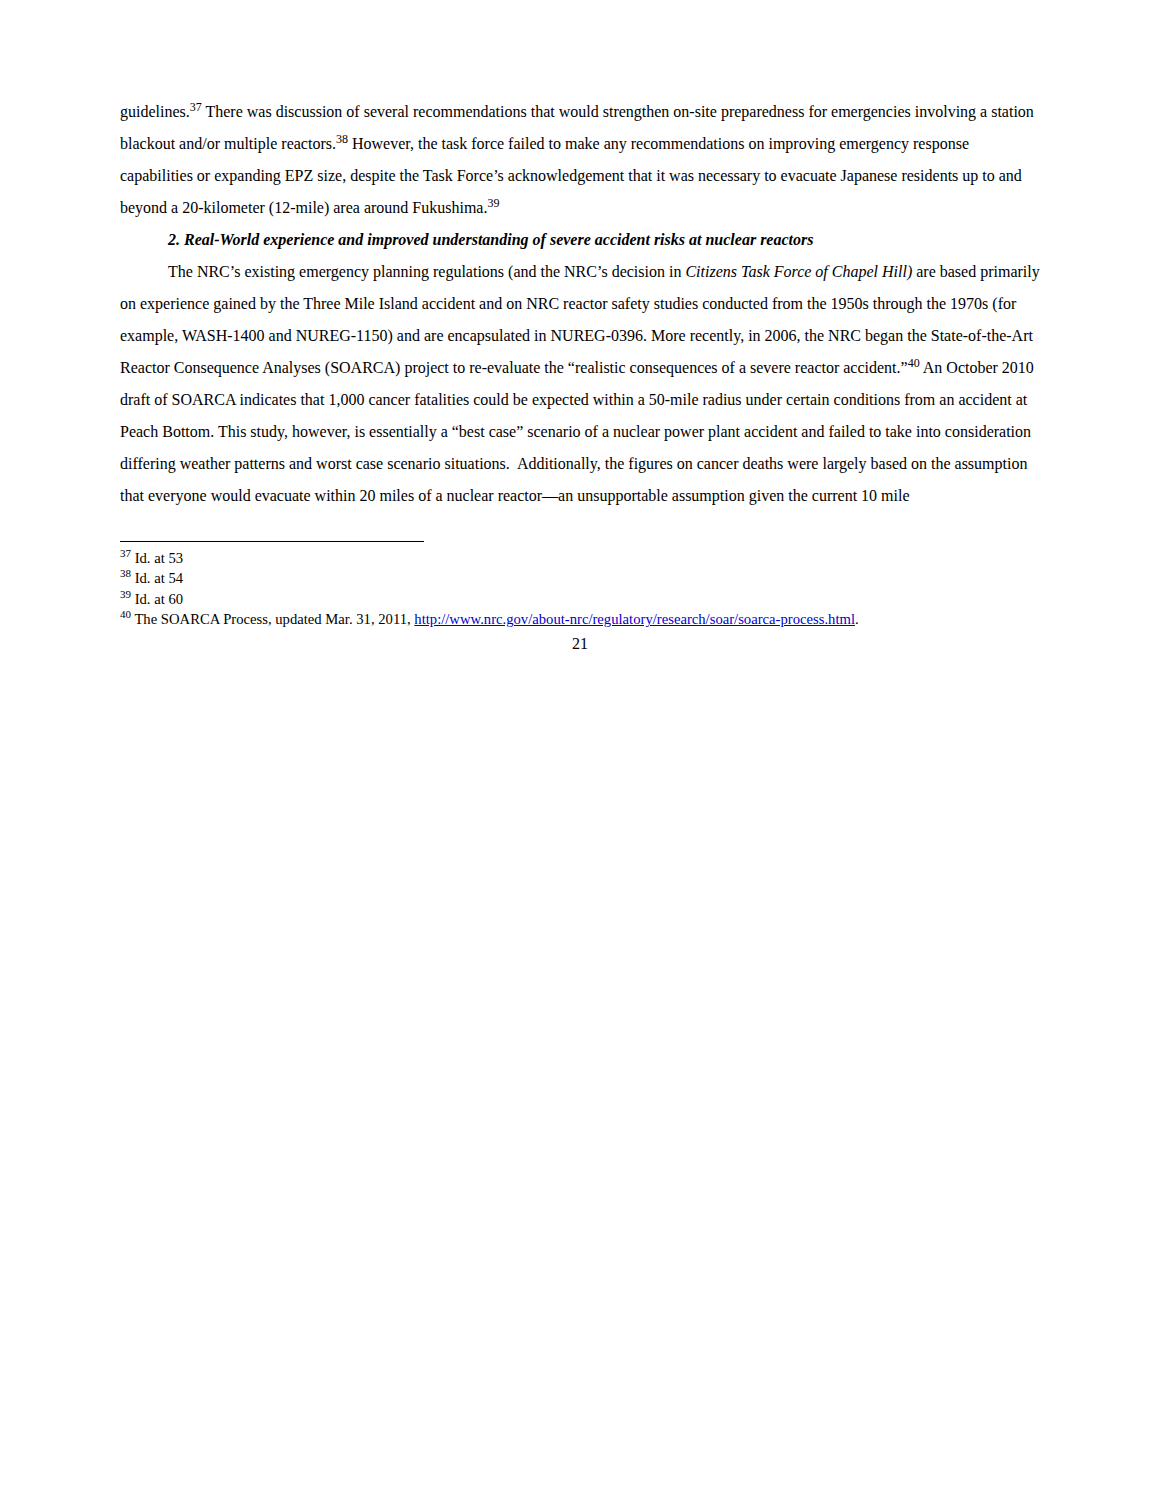guidelines.37 There was discussion of several recommendations that would strengthen on-site preparedness for emergencies involving a station blackout and/or multiple reactors.38 However, the task force failed to make any recommendations on improving emergency response capabilities or expanding EPZ size, despite the Task Force’s acknowledgement that it was necessary to evacuate Japanese residents up to and beyond a 20-kilometer (12-mile) area around Fukushima.39
2. Real-World experience and improved understanding of severe accident risks at nuclear reactors
The NRC’s existing emergency planning regulations (and the NRC’s decision in Citizens Task Force of Chapel Hill) are based primarily on experience gained by the Three Mile Island accident and on NRC reactor safety studies conducted from the 1950s through the 1970s (for example, WASH-1400 and NUREG-1150) and are encapsulated in NUREG-0396. More recently, in 2006, the NRC began the State-of-the-Art Reactor Consequence Analyses (SOARCA) project to re-evaluate the “realistic consequences of a severe reactor accident.”40 An October 2010 draft of SOARCA indicates that 1,000 cancer fatalities could be expected within a 50-mile radius under certain conditions from an accident at Peach Bottom. This study, however, is essentially a “best case” scenario of a nuclear power plant accident and failed to take into consideration differing weather patterns and worst case scenario situations. Additionally, the figures on cancer deaths were largely based on the assumption that everyone would evacuate within 20 miles of a nuclear reactor—an unsupportable assumption given the current 10 mile
37 Id. at 53
38 Id. at 54
39 Id. at 60
40 The SOARCA Process, updated Mar. 31, 2011, http://www.nrc.gov/about-nrc/regulatory/research/soar/soarca-process.html.
21